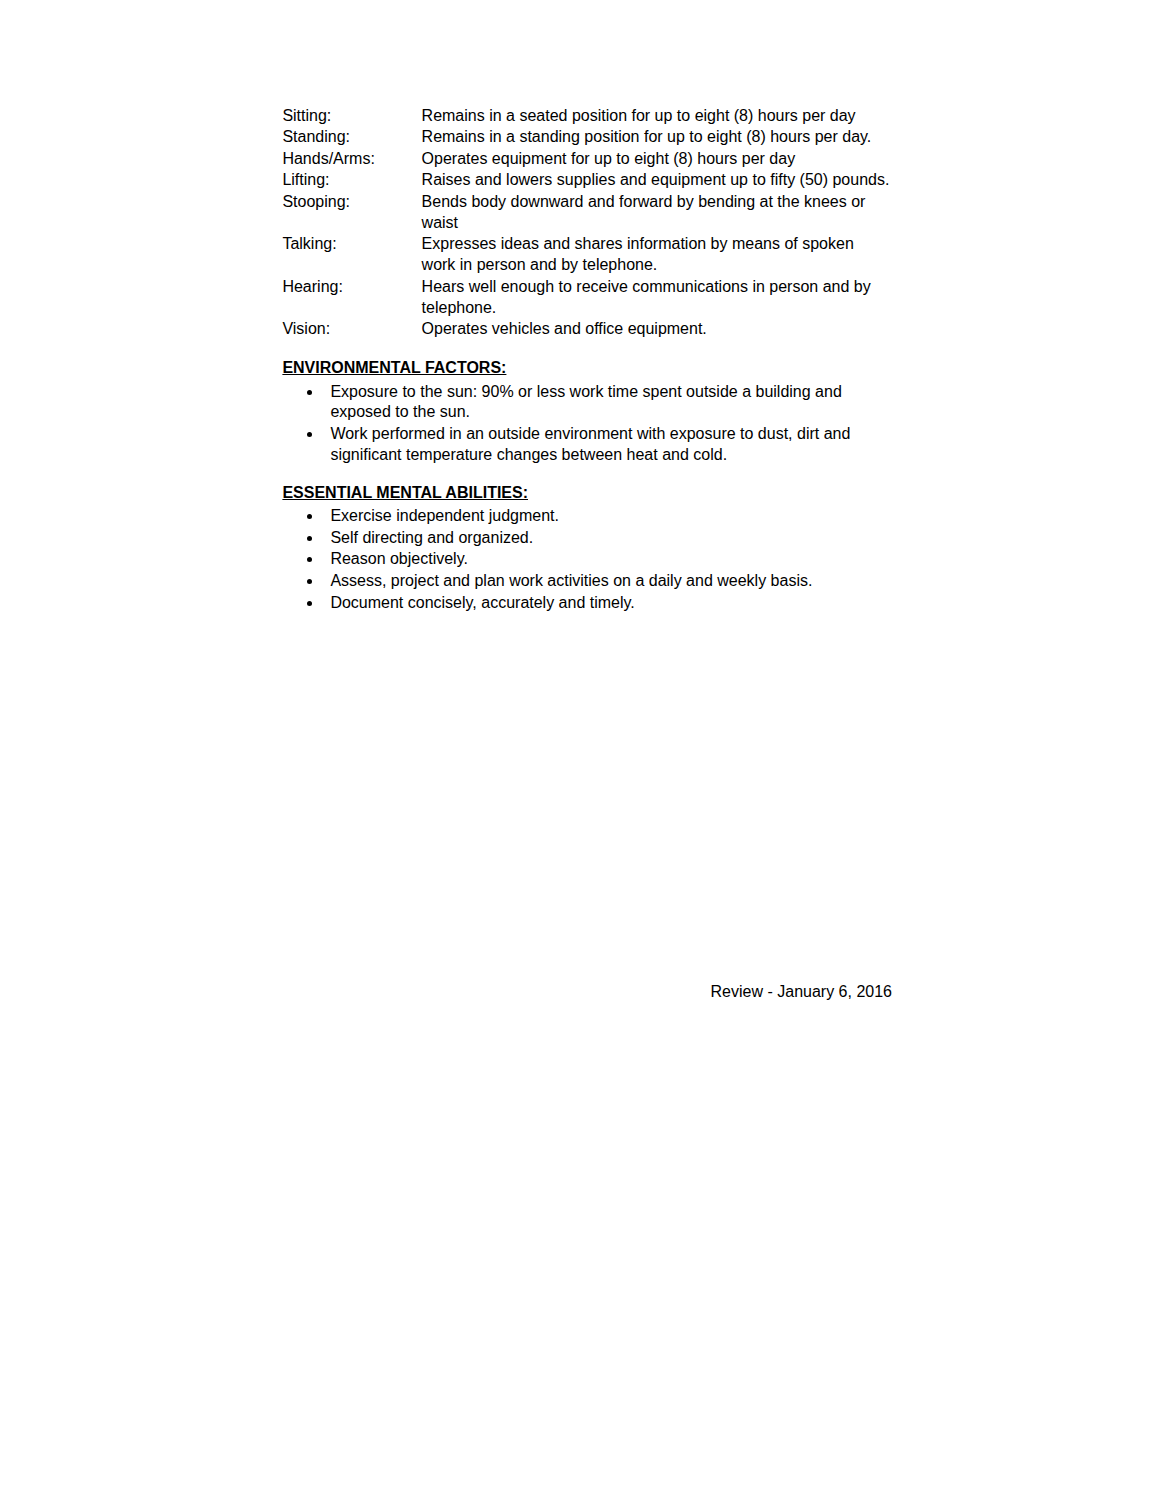| Sitting: | Remains in a seated position for up to eight (8) hours per day |
| Standing: | Remains in a standing position for up to eight (8) hours per day. |
| Hands/Arms: | Operates equipment for up to eight (8) hours per day |
| Lifting: | Raises and lowers supplies and equipment up to fifty (50) pounds. |
| Stooping: | Bends body downward and forward by bending at the knees or waist |
| Talking: | Expresses ideas and shares information by means of spoken work in person and by telephone. |
| Hearing: | Hears well enough to receive communications in person and by telephone. |
| Vision: | Operates vehicles and office equipment. |
ENVIRONMENTAL FACTORS:
Exposure to the sun: 90% or less work time spent outside a building and exposed to the sun.
Work performed in an outside environment with exposure to dust, dirt and significant temperature changes between heat and cold.
ESSENTIAL MENTAL ABILITIES:
Exercise independent judgment.
Self directing and organized.
Reason objectively.
Assess, project and plan work activities on a daily and weekly basis.
Document concisely, accurately and timely.
Review - January 6, 2016